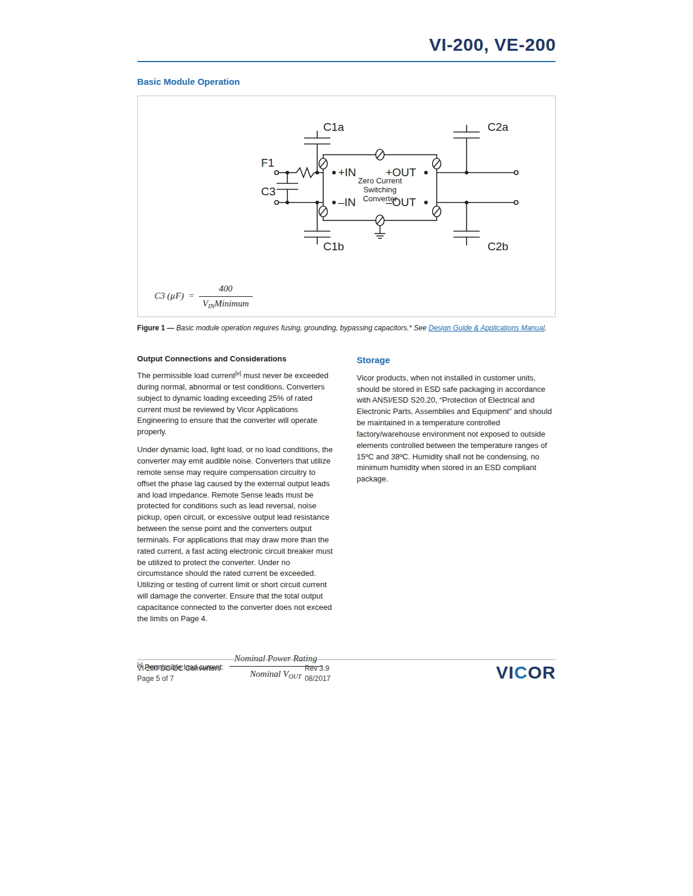VI-200, VE-200
Basic Module Operation
C1a C1b F1 C3 +IN –IN +OUT –OUT Zero Current Switching Converter C2a C2b
C3 (µF) = 400 VINMinimum
Figure 1 — Basic module operation requires fusing, grounding, bypassing capacitors.* See Design Guide & Applications Manual.
Output Connections and Considerations
The permissible load current[e] must never be exceeded during normal, abnormal or test conditions. Converters subject to dynamic loading exceeding 25% of rated current must be reviewed by Vicor Applications Engineering to ensure that the converter will operate properly.
Under dynamic load, light load, or no load conditions, the converter may emit audible noise. Converters that utilize remote sense may require compensation circuitry to offset the phase lag caused by the external output leads and load impedance. Remote Sense leads must be protected for conditions such as lead reversal, noise pickup, open circuit, or excessive output lead resistance between the sense point and the converters output terminals. For applications that may draw more than the rated current, a fast acting electronic circuit breaker must be utilized to protect the converter. Under no circumstance should the rated current be exceeded. Utilizing or testing of current limit or short circuit current will damage the converter. Ensure that the total output capacitance connected to the converter does not exceed the limits on Page 4.
[e] Permissible load current: Nominal Power Rating Nominal VOUT
Storage
Vicor products, when not installed in customer units, should be stored in ESD safe packaging in accordance with ANSI/ESD S20.20, “Protection of Electrical and Electronic Parts, Assemblies and Equipment” and should be maintained in a temperature controlled factory/warehouse environment not exposed to outside elements controlled between the temperature ranges of 15ºC and 38ºC. Humidity shall not be condensing, no minimum humidity when stored in an ESD compliant package.
VI-200 DC-DC Converters
Page 5 of 7
Rev 3.9
08/2017
VICOR